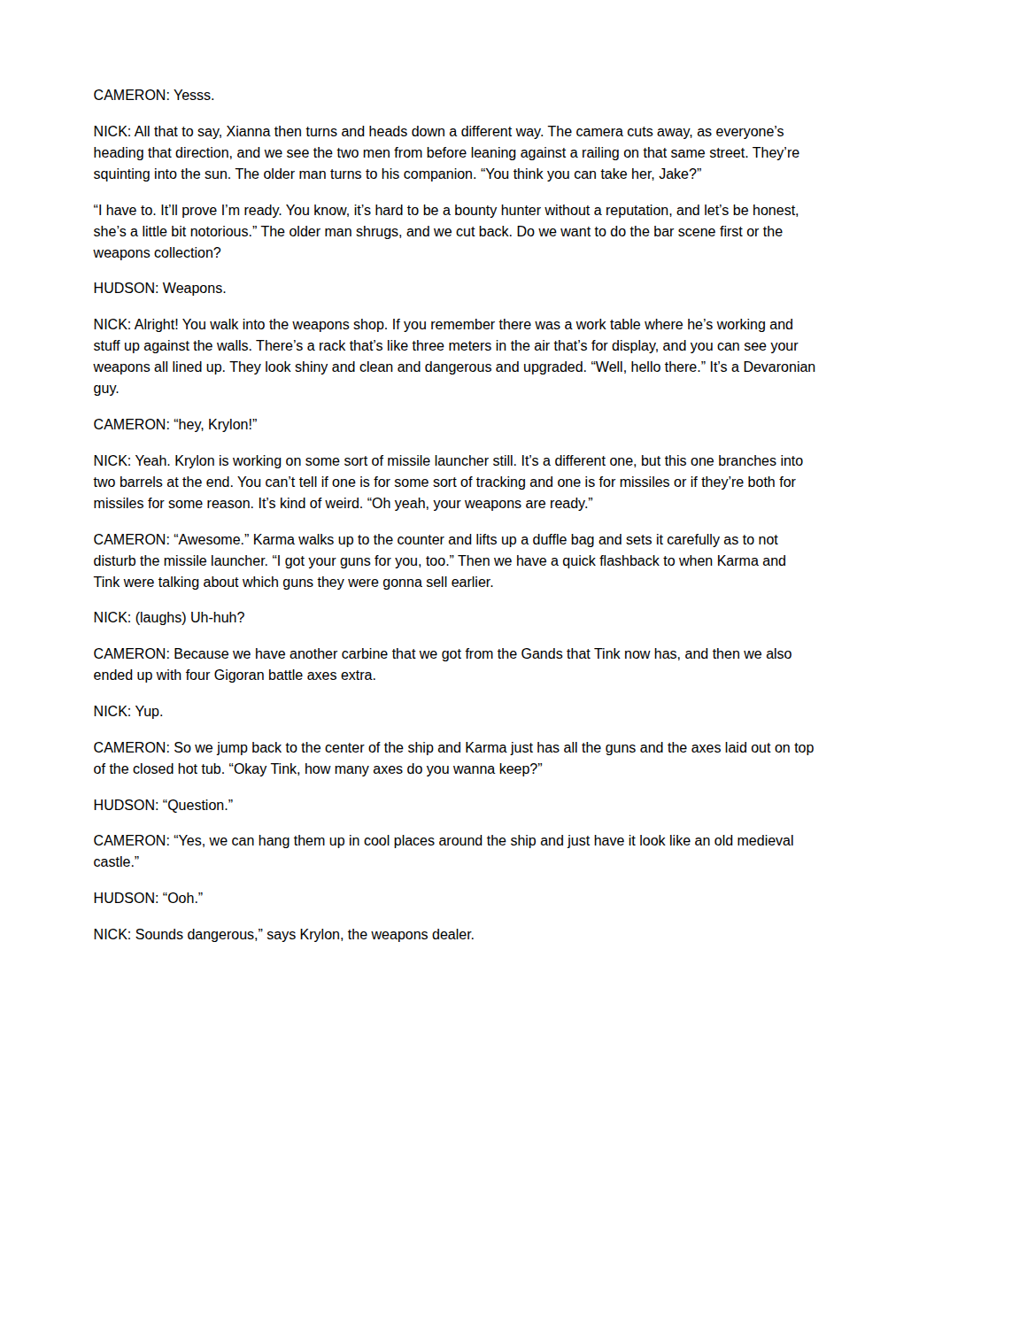CAMERON: Yesss.
NICK: All that to say, Xianna then turns and heads down a different way. The camera cuts away, as everyone’s heading that direction, and we see the two men from before leaning against a railing on that same street. They’re squinting into the sun. The older man turns to his companion. “You think you can take her, Jake?”
“I have to. It’ll prove I’m ready. You know, it’s hard to be a bounty hunter without a reputation, and let’s be honest, she’s a little bit notorious.” The older man shrugs, and we cut back. Do we want to do the bar scene first or the weapons collection?
HUDSON: Weapons.
NICK: Alright! You walk into the weapons shop. If you remember there was a work table where he’s working and stuff up against the walls. There’s a rack that’s like three meters in the air that’s for display, and you can see your weapons all lined up. They look shiny and clean and dangerous and upgraded. “Well, hello there.” It’s a Devaronian guy.
CAMERON: “hey, Krylon!”
NICK: Yeah. Krylon is working on some sort of missile launcher still. It’s a different one, but this one branches into two barrels at the end. You can’t tell if one is for some sort of tracking and one is for missiles or if they’re both for missiles for some reason. It’s kind of weird. “Oh yeah, your weapons are ready.”
CAMERON: “Awesome.” Karma walks up to the counter and lifts up a duffle bag and sets it carefully as to not disturb the missile launcher. “I got your guns for you, too.” Then we have a quick flashback to when Karma and Tink were talking about which guns they were gonna sell earlier.
NICK: (laughs) Uh-huh?
CAMERON: Because we have another carbine that we got from the Gands that Tink now has, and then we also ended up with four Gigoran battle axes extra.
NICK: Yup.
CAMERON: So we jump back to the center of the ship and Karma just has all the guns and the axes laid out on top of the closed hot tub. “Okay Tink, how many axes do you wanna keep?”
HUDSON: “Question.”
CAMERON: “Yes, we can hang them up in cool places around the ship and just have it look like an old medieval castle.”
HUDSON: “Ooh.”
NICK: Sounds dangerous,” says Krylon, the weapons dealer.